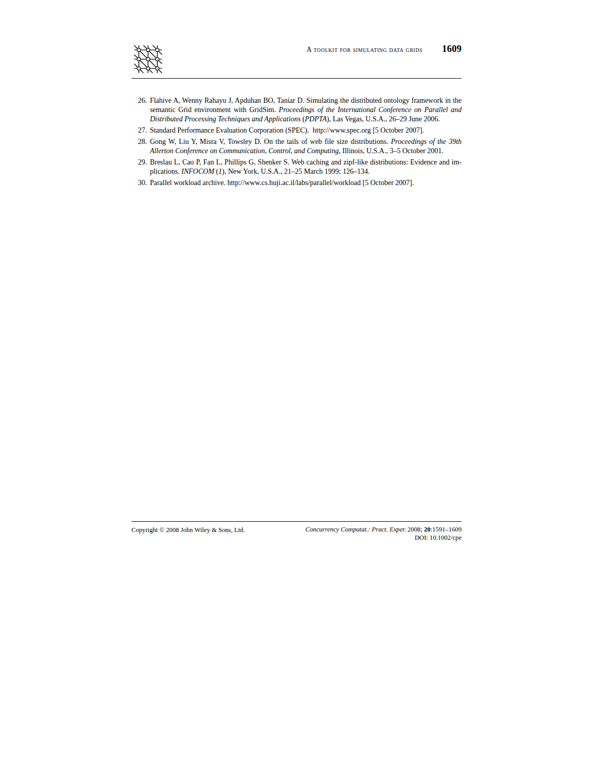A toolkit for simulating data grids 1609
26 Flahive A, Wenny Rahayu J, Apduhan BO, Taniar D. Simulating the distributed ontology framework in the semantic Grid environment with GridSim. Proceedings of the International Conference on Parallel and Distributed Processing Techniques and Applications (PDPTA), Las Vegas, U.S.A., 26–29 June 2006.
27 Standard Performance Evaluation Corporation (SPEC). http://www.spec.org [5 October 2007].
28 Gong W, Liu Y, Misra V, Towsley D. On the tails of web file size distributions. Proceedings of the 39th Allerton Conference on Communication, Control, and Computing, Illinois, U.S.A., 3–5 October 2001.
29 Breslau L, Cao P, Fan L, Phillips G, Shenker S. Web caching and zipf-like distributions: Evidence and implications. INFOCOM (1), New York, U.S.A., 21–25 March 1999; 126–134.
30 Parallel workload archive. http://www.cs.huji.ac.il/labs/parallel/workload [5 October 2007].
Copyright © 2008 John Wiley & Sons, Ltd.
Concurrency Computat.: Pract. Exper. 2008; 20:1591–1609
DOI: 10.1002/cpe